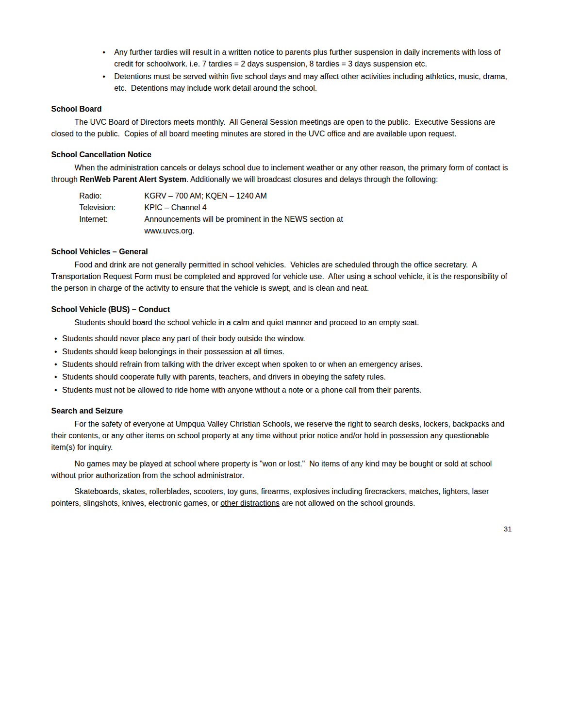Any further tardies will result in a written notice to parents plus further suspension in daily increments with loss of credit for schoolwork. i.e. 7 tardies = 2 days suspension, 8 tardies = 3 days suspension etc.
Detentions must be served within five school days and may affect other activities including athletics, music, drama, etc. Detentions may include work detail around the school.
School Board
The UVC Board of Directors meets monthly. All General Session meetings are open to the public. Executive Sessions are closed to the public. Copies of all board meeting minutes are stored in the UVC office and are available upon request.
School Cancellation Notice
When the administration cancels or delays school due to inclement weather or any other reason, the primary form of contact is through RenWeb Parent Alert System. Additionally we will broadcast closures and delays through the following:
| Radio: | KGRV – 700 AM; KQEN – 1240 AM |
| Television: | KPIC – Channel 4 |
| Internet: | Announcements will be prominent in the NEWS section at www.uvcs.org. |
School Vehicles – General
Food and drink are not generally permitted in school vehicles. Vehicles are scheduled through the office secretary. A Transportation Request Form must be completed and approved for vehicle use. After using a school vehicle, it is the responsibility of the person in charge of the activity to ensure that the vehicle is swept, and is clean and neat.
School Vehicle (BUS) – Conduct
Students should board the school vehicle in a calm and quiet manner and proceed to an empty seat.
Students should never place any part of their body outside the window.
Students should keep belongings in their possession at all times.
Students should refrain from talking with the driver except when spoken to or when an emergency arises.
Students should cooperate fully with parents, teachers, and drivers in obeying the safety rules.
Students must not be allowed to ride home with anyone without a note or a phone call from their parents.
Search and Seizure
For the safety of everyone at Umpqua Valley Christian Schools, we reserve the right to search desks, lockers, backpacks and their contents, or any other items on school property at any time without prior notice and/or hold in possession any questionable item(s) for inquiry.
No games may be played at school where property is "won or lost." No items of any kind may be bought or sold at school without prior authorization from the school administrator.
Skateboards, skates, rollerblades, scooters, toy guns, firearms, explosives including firecrackers, matches, lighters, laser pointers, slingshots, knives, electronic games, or other distractions are not allowed on the school grounds.
31